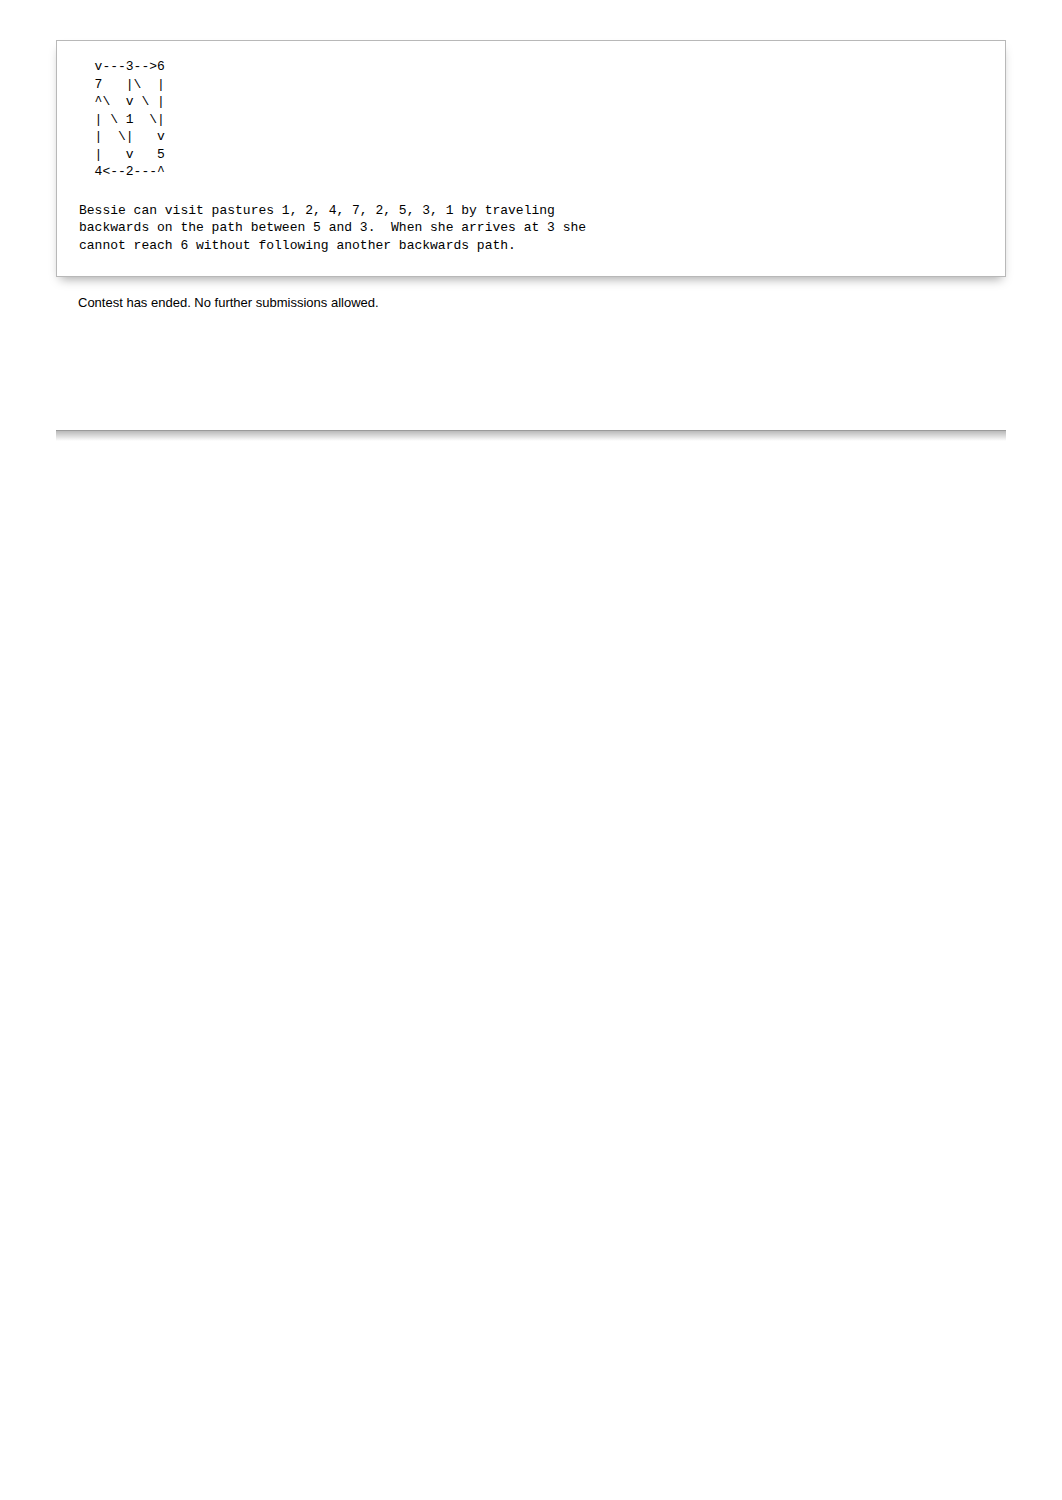v---3-->6
  7   |\  |
  ^\  v \ |
  | \ 1  \|
  |  \|   v
  |   v   5
  4<--2---^
Bessie can visit pastures 1, 2, 4, 7, 2, 5, 3, 1 by traveling
backwards on the path between 5 and 3.  When she arrives at 3 she
cannot reach 6 without following another backwards path.
Contest has ended. No further submissions allowed.